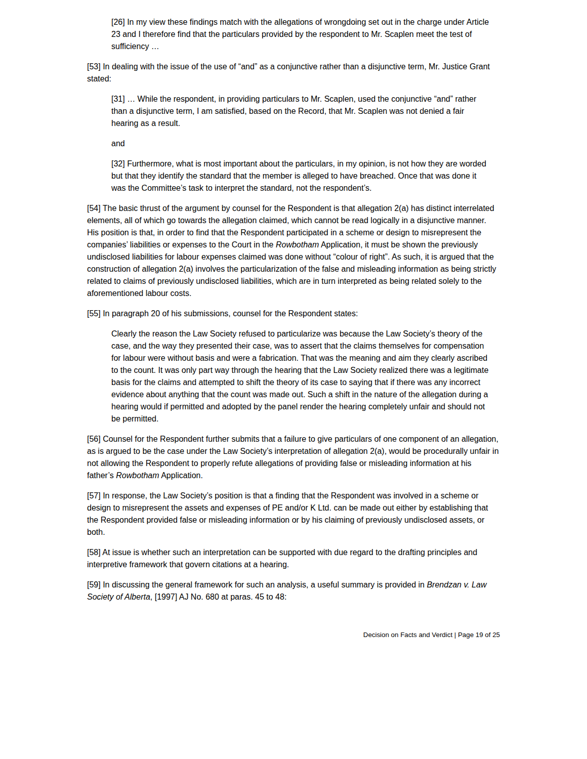[26] In my view these findings match with the allegations of wrongdoing set out in the charge under Article 23 and I therefore find that the particulars provided by the respondent to Mr. Scaplen meet the test of sufficiency …
[53] In dealing with the issue of the use of “and” as a conjunctive rather than a disjunctive term, Mr. Justice Grant stated:
[31] … While the respondent, in providing particulars to Mr. Scaplen, used the conjunctive “and” rather than a disjunctive term, I am satisfied, based on the Record, that Mr. Scaplen was not denied a fair hearing as a result.
and
[32] Furthermore, what is most important about the particulars, in my opinion, is not how they are worded but that they identify the standard that the member is alleged to have breached. Once that was done it was the Committee’s task to interpret the standard, not the respondent’s.
[54] The basic thrust of the argument by counsel for the Respondent is that allegation 2(a) has distinct interrelated elements, all of which go towards the allegation claimed, which cannot be read logically in a disjunctive manner. His position is that, in order to find that the Respondent participated in a scheme or design to misrepresent the companies’ liabilities or expenses to the Court in the Rowbotham Application, it must be shown the previously undisclosed liabilities for labour expenses claimed was done without “colour of right”. As such, it is argued that the construction of allegation 2(a) involves the particularization of the false and misleading information as being strictly related to claims of previously undisclosed liabilities, which are in turn interpreted as being related solely to the aforementioned labour costs.
[55] In paragraph 20 of his submissions, counsel for the Respondent states:
Clearly the reason the Law Society refused to particularize was because the Law Society’s theory of the case, and the way they presented their case, was to assert that the claims themselves for compensation for labour were without basis and were a fabrication. That was the meaning and aim they clearly ascribed to the count. It was only part way through the hearing that the Law Society realized there was a legitimate basis for the claims and attempted to shift the theory of its case to saying that if there was any incorrect evidence about anything that the count was made out. Such a shift in the nature of the allegation during a hearing would if permitted and adopted by the panel render the hearing completely unfair and should not be permitted.
[56] Counsel for the Respondent further submits that a failure to give particulars of one component of an allegation, as is argued to be the case under the Law Society’s interpretation of allegation 2(a), would be procedurally unfair in not allowing the Respondent to properly refute allegations of providing false or misleading information at his father’s Rowbotham Application.
[57] In response, the Law Society’s position is that a finding that the Respondent was involved in a scheme or design to misrepresent the assets and expenses of PE and/or K Ltd. can be made out either by establishing that the Respondent provided false or misleading information or by his claiming of previously undisclosed assets, or both.
[58] At issue is whether such an interpretation can be supported with due regard to the drafting principles and interpretive framework that govern citations at a hearing.
[59] In discussing the general framework for such an analysis, a useful summary is provided in Brendzan v. Law Society of Alberta, [1997] AJ No. 680 at paras. 45 to 48:
Decision on Facts and Verdict | Page 19 of 25